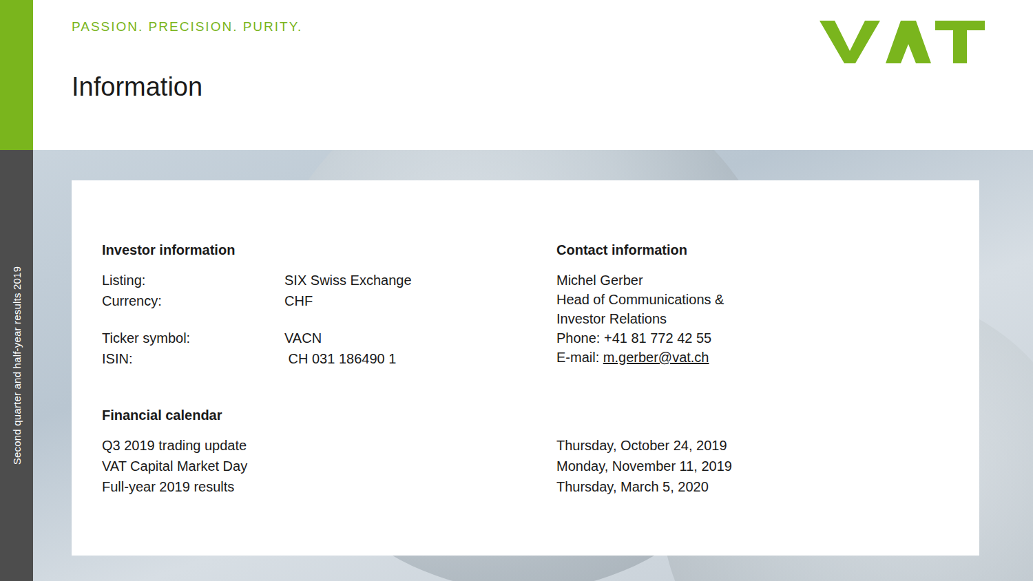PASSION. PRECISION. PURITY.
Information
Second quarter and half-year results 2019
Investor information
| Listing: | SIX Swiss Exchange |
| Currency: | CHF |
| Ticker symbol: | VACN |
| ISIN: | CH 031 186490 1 |
Contact information
Michel Gerber
Head of Communications &
Investor Relations
Phone: +41 81 772 42 55
E-mail: m.gerber@vat.ch
Financial calendar
| Q3 2019 trading update | Thursday, October 24, 2019 |
| VAT Capital Market Day | Monday, November 11, 2019 |
| Full-year 2019 results | Thursday, March 5, 2020 |